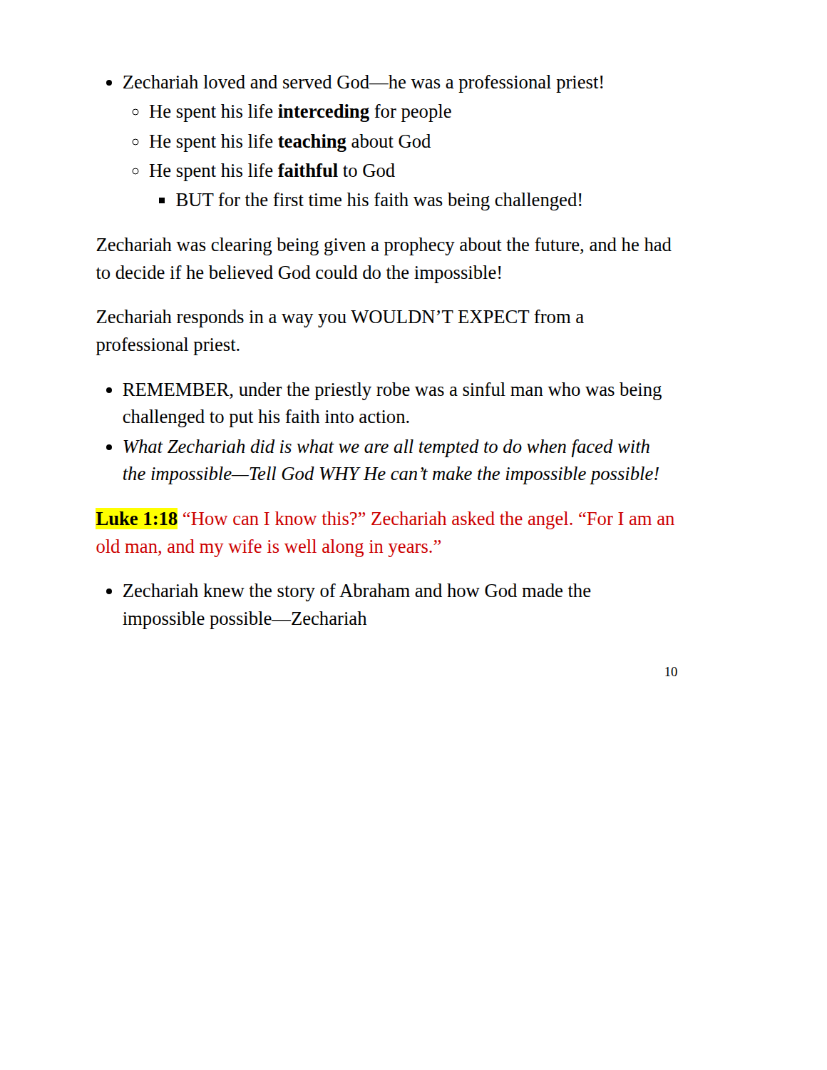Zechariah loved and served God—he was a professional priest!
He spent his life interceding for people
He spent his life teaching about God
He spent his life faithful to God
BUT for the first time his faith was being challenged!
Zechariah was clearing being given a prophecy about the future, and he had to decide if he believed God could do the impossible!
Zechariah responds in a way you WOULDN’T EXPECT from a professional priest.
REMEMBER, under the priestly robe was a sinful man who was being challenged to put his faith into action.
What Zechariah did is what we are all tempted to do when faced with the impossible—Tell God WHY He can’t make the impossible possible!
Luke 1:18 “How can I know this?” Zechariah asked the angel. “For I am an old man, and my wife is well along in years.”
Zechariah knew the story of Abraham and how God made the impossible possible—Zechariah
10